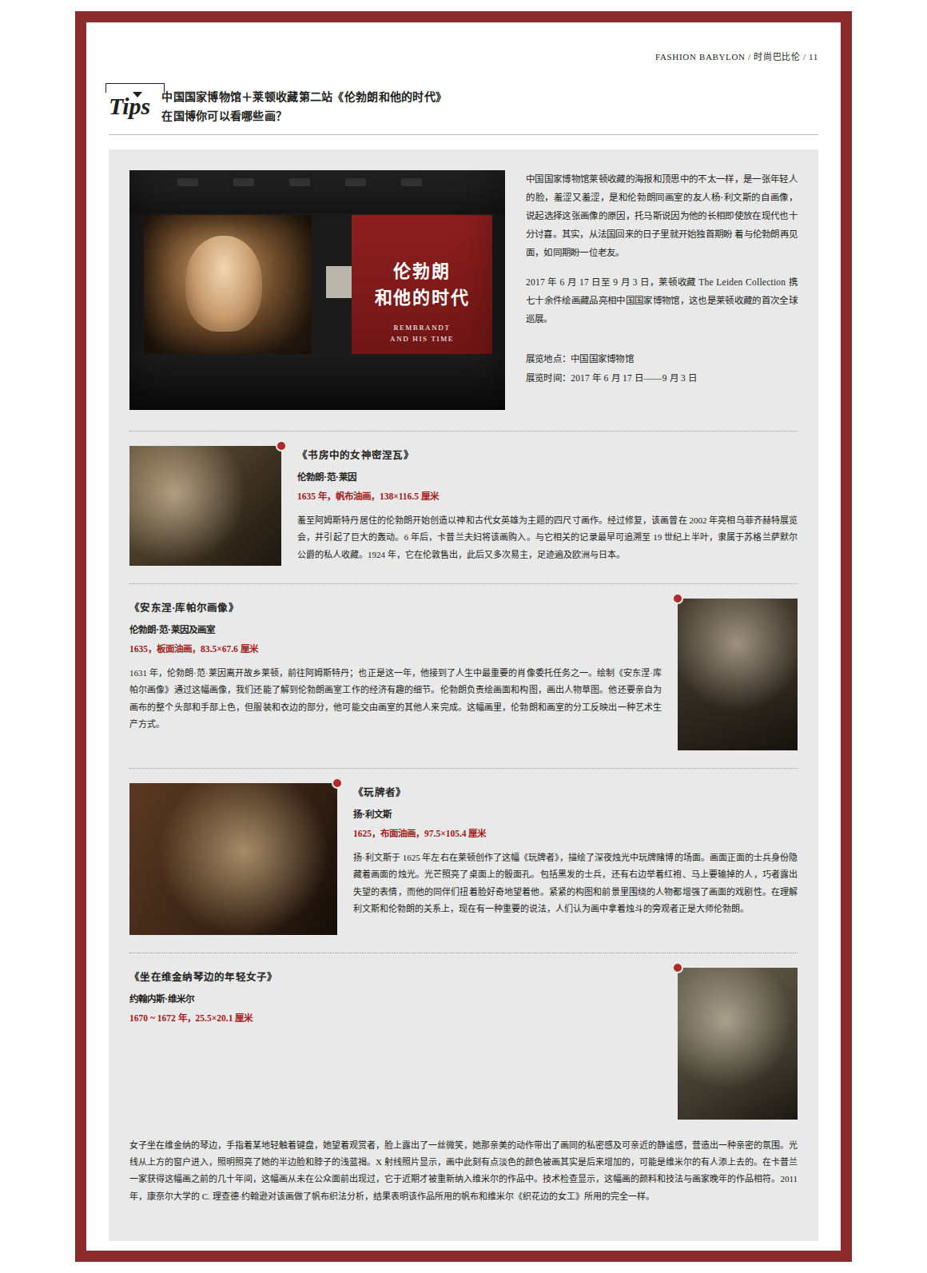FASHION BABYLON / 时尚巴比伦 / 11
Tips
中国国家博物馆＋莱顿收藏第二站《伦勃朗和他的时代》
在国博你可以看哪些画？
伦勃朗
和他的时代
REMBRANDT
AND HIS TIME
中国国家博物馆莱顿收藏的海报和顶思中的不太一样，是一张年轻人的脸，羞涩又羞涩，是和伦勃朗同画室的友人杨·利文斯的自画像，说起选择这张画像的原因，托马斯说因为他的长相即使放在现代也十分讨喜。其实，从法国回来的日子里就开始独首期盼 着与伦勃朗再见面，如同期盼一位老友。
2017 年 6 月 17 日至 9 月 3 日，莱顿收藏 The Leiden Collection 携七十余件绘画藏品亮相中国国家博物馆，这也是莱顿收藏的首次全球巡展。
展览地点：中国国家博物馆
展览时间：2017 年 6 月 17 日——9 月 3 日
《书房中的女神密涅瓦》
伦勃朗·范·莱因
1635 年，帆布油画，138×116.5 厘米
羞至阿姆斯特丹居住的伦勃朗开始创造以神和古代女英雄为主题的四尺寸画作。经过修复，该画曾在 2002 年亮相乌菲齐赫特展览会，并引起了巨大的轰动。6 年后，卡普兰夫妇将该画购入。与它相关的记录最早可追溯至 19 世纪上半叶，隶属于苏格兰萨默尔公爵的私人收藏。1924 年，它在伦敦售出，此后又多次易主，足迹遍及欧洲与日本。
《安东涅·库帕尔画像》
伦勃朗·范·莱因及画室
1635，板面油画，83.5×67.6 厘米
1631 年，伦勃朗·范·莱因离开故乡莱顿，前往阿姆斯特丹；也正是这一年，他接到了人生中最重要的肖像委托任务之一。绘制《安东涅·库帕尔画像》通过这幅画像，我们还能了解到伦勃朗画室工作的经济有趣的细节。伦勃朗负责绘画面和构图，画出人物草图。他还要亲自为画布的整个头部和手部上色，但服装和衣边的部分，他可能交由画室的其他人来完成。这幅画里，伦勃朗和画室的分工反映出一种艺术生产方式。
《玩牌者》
扬·利文斯
1625，布面油画，97.5×105.4 厘米
扬·利文斯于 1625 年左右在莱顿创作了这幅《玩牌者》，描绘了深夜烛光中玩牌赌博的场面。画面正面的士兵身份隐藏着画面的烛光。光芒照亮了桌面上的骰面孔。包括黑发的士兵，还有右边举着红袍、马上要输掉的人，巧者露出失望的表情，而他的同伴们扭着脸好奇地望着他。紧紧的构图和前景里围绕的人物都增强了画面的戏剧性。在理解利文斯和伦勃朗的关系上，现在有一种重要的说法，人们认为画中拿着烛斗的旁观者正是大师伦勃朗。
《坐在维金纳琴边的年轻女子》
约翰内斯·维米尔
1670 ~ 1672 年，25.5×20.1 厘米
女子坐在维金纳的琴边，手指着某地轻触着键盘，她望着观赏者，脸上露出了一丝微笑，她那亲美的动作带出了画同的私密感及可亲近的静谧感，营造出一种亲密的氛围。光线从上方的窗户进入，照明照亮了她的半边脸和脖子的浅蓝褐。X 射线照片显示，画中此刻有点淡色的颜色被画其实是后来增加的，可能是维米尔的有人添上去的。在卡普兰一家获得这幅画之前的几十年间，这幅画从未在公众面前出现过，它于近期才被重新纳入维米尔的作品中。技术检查显示，这幅画的颜料和技法与画家晚年的作品相符。2011 年，康奈尔大学的 C. 理查德·约翰逊对该画做了帆布织法分析，结果表明该作品所用的帆布和维米尔《织花边的女工》所用的完全一样。